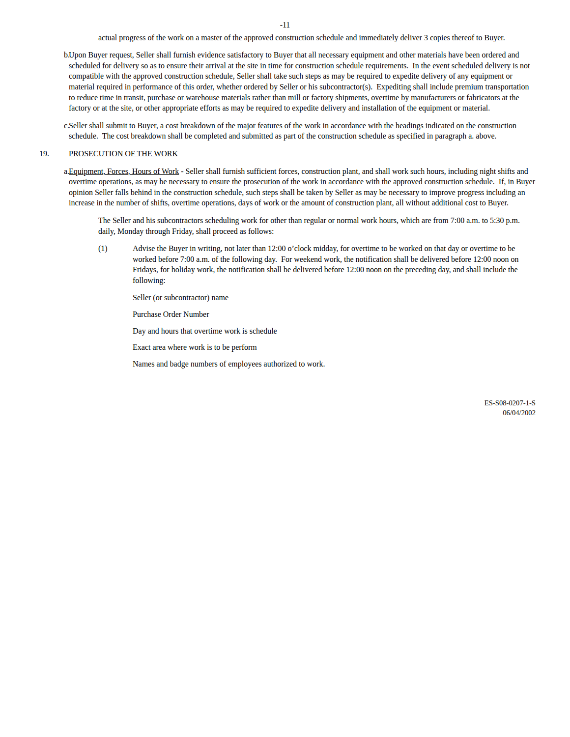-11
actual progress of the work on a master of the approved construction schedule and immediately deliver 3 copies thereof to Buyer.
b.
Upon Buyer request, Seller shall furnish evidence satisfactory to Buyer that all necessary equipment and other materials have been ordered and scheduled for delivery so as to ensure their arrival at the site in time for construction schedule requirements. In the event scheduled delivery is not compatible with the approved construction schedule, Seller shall take such steps as may be required to expedite delivery of any equipment or material required in performance of this order, whether ordered by Seller or his subcontractor(s). Expediting shall include premium transportation to reduce time in transit, purchase or warehouse materials rather than mill or factory shipments, overtime by manufacturers or fabricators at the factory or at the site, or other appropriate efforts as may be required to expedite delivery and installation of the equipment or material.
c.
Seller shall submit to Buyer, a cost breakdown of the major features of the work in accordance with the headings indicated on the construction schedule. The cost breakdown shall be completed and submitted as part of the construction schedule as specified in paragraph a. above.
19.
PROSECUTION OF THE WORK
a.
Equipment, Forces, Hours of Work - Seller shall furnish sufficient forces, construction plant, and shall work such hours, including night shifts and overtime operations, as may be necessary to ensure the prosecution of the work in accordance with the approved construction schedule. If, in Buyer opinion Seller falls behind in the construction schedule, such steps shall be taken by Seller as may be necessary to improve progress including an increase in the number of shifts, overtime operations, days of work or the amount of construction plant, all without additional cost to Buyer.
The Seller and his subcontractors scheduling work for other than regular or normal work hours, which are from 7:00 a.m. to 5:30 p.m. daily, Monday through Friday, shall proceed as follows:
(1)
Advise the Buyer in writing, not later than 12:00 o’clock midday, for overtime to be worked on that day or overtime to be worked before 7:00 a.m. of the following day. For weekend work, the notification shall be delivered before 12:00 noon on Fridays, for holiday work, the notification shall be delivered before 12:00 noon on the preceding day, and shall include the following:
Seller (or subcontractor) name
Purchase Order Number
Day and hours that overtime work is schedule
Exact area where work is to be perform
Names and badge numbers of employees authorized to work.
ES-S08-0207-1-S
06/04/2002